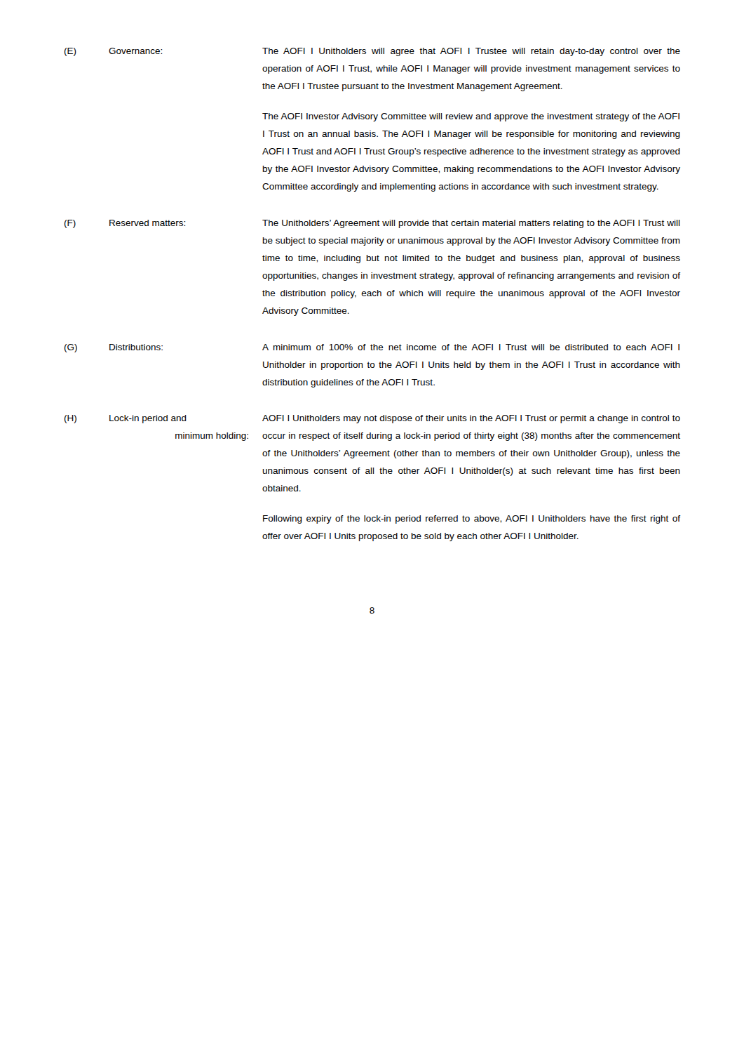| (E) | Governance: | The AOFI I Unitholders will agree that AOFI I Trustee will retain day-to-day control over the operation of AOFI I Trust, while AOFI I Manager will provide investment management services to the AOFI I Trustee pursuant to the Investment Management Agreement. The AOFI Investor Advisory Committee will review and approve the investment strategy of the AOFI I Trust on an annual basis. The AOFI I Manager will be responsible for monitoring and reviewing AOFI I Trust and AOFI I Trust Group’s respective adherence to the investment strategy as approved by the AOFI Investor Advisory Committee, making recommendations to the AOFI Investor Advisory Committee accordingly and implementing actions in accordance with such investment strategy. |
| (F) | Reserved matters: | The Unitholders’ Agreement will provide that certain material matters relating to the AOFI I Trust will be subject to special majority or unanimous approval by the AOFI Investor Advisory Committee from time to time, including but not limited to the budget and business plan, approval of business opportunities, changes in investment strategy, approval of refinancing arrangements and revision of the distribution policy, each of which will require the unanimous approval of the AOFI Investor Advisory Committee. |
| (G) | Distributions: | A minimum of 100% of the net income of the AOFI I Trust will be distributed to each AOFI I Unitholder in proportion to the AOFI I Units held by them in the AOFI I Trust in accordance with distribution guidelines of the AOFI I Trust. |
| (H) | Lock-in period and minimum holding: | AOFI I Unitholders may not dispose of their units in the AOFI I Trust or permit a change in control to occur in respect of itself during a lock-in period of thirty eight (38) months after the commencement of the Unitholders’ Agreement (other than to members of their own Unitholder Group), unless the unanimous consent of all the other AOFI I Unitholder(s) at such relevant time has first been obtained. Following expiry of the lock-in period referred to above, AOFI I Unitholders have the first right of offer over AOFI I Units proposed to be sold by each other AOFI I Unitholder. |
8